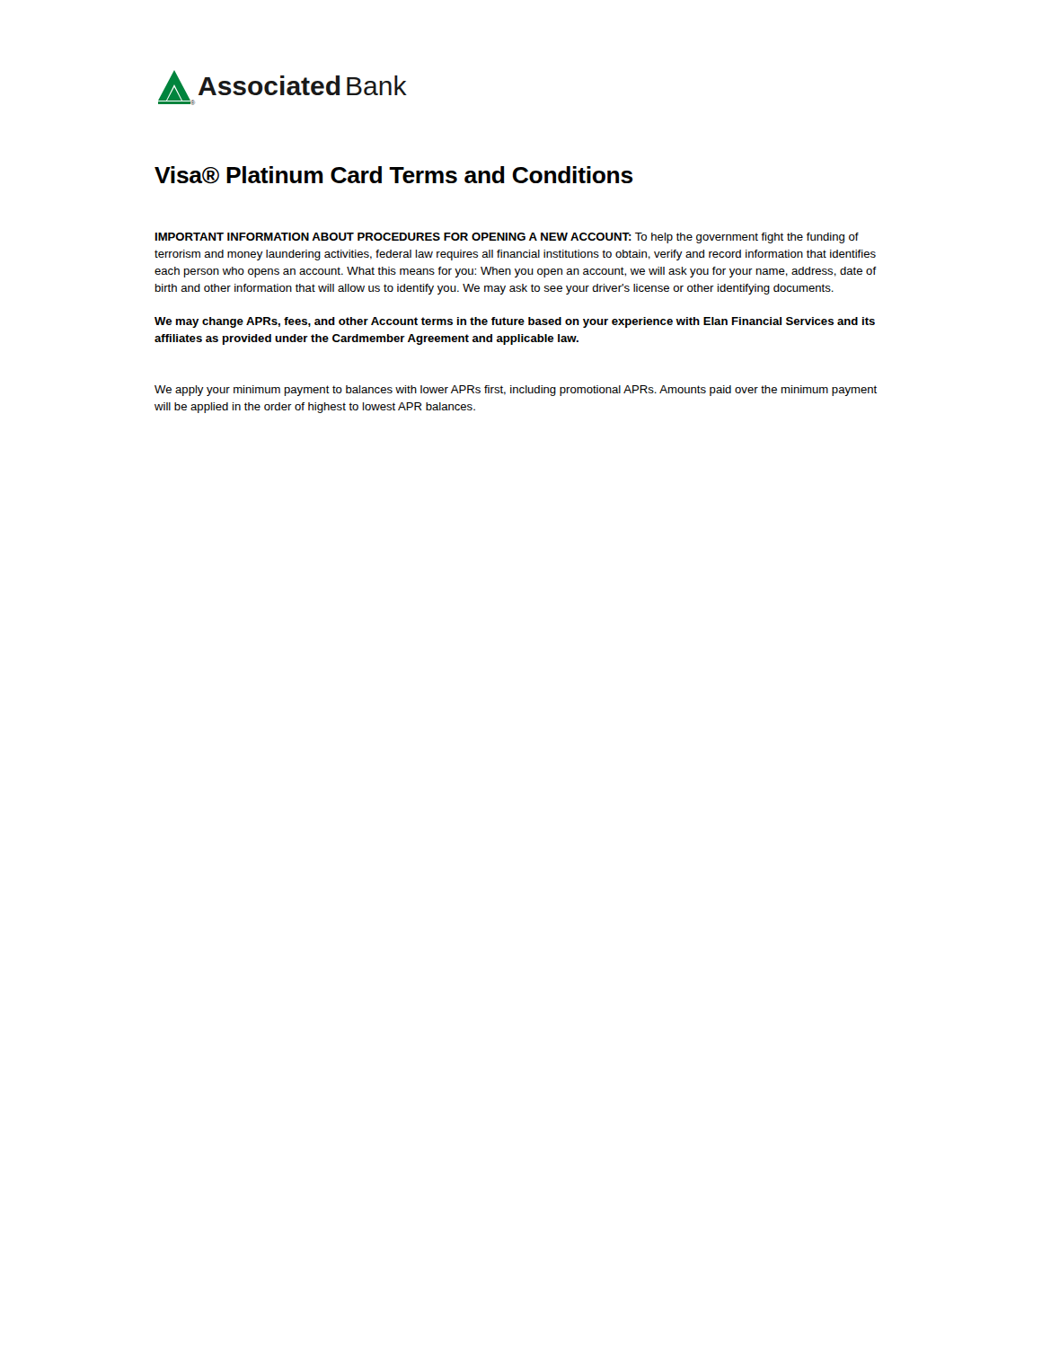Associated Bank ®
Visa® Platinum Card Terms and Conditions
IMPORTANT INFORMATION ABOUT PROCEDURES FOR OPENING A NEW ACCOUNT: To help the government fight the funding of terrorism and money laundering activities, federal law requires all financial institutions to obtain, verify and record information that identifies each person who opens an account. What this means for you: When you open an account, we will ask you for your name, address, date of birth and other information that will allow us to identify you. We may ask to see your driver's license or other identifying documents.
We may change APRs, fees, and other Account terms in the future based on your experience with Elan Financial Services and its affiliates as provided under the Cardmember Agreement and applicable law.
We apply your minimum payment to balances with lower APRs first, including promotional APRs. Amounts paid over the minimum payment will be applied in the order of highest to lowest APR balances.